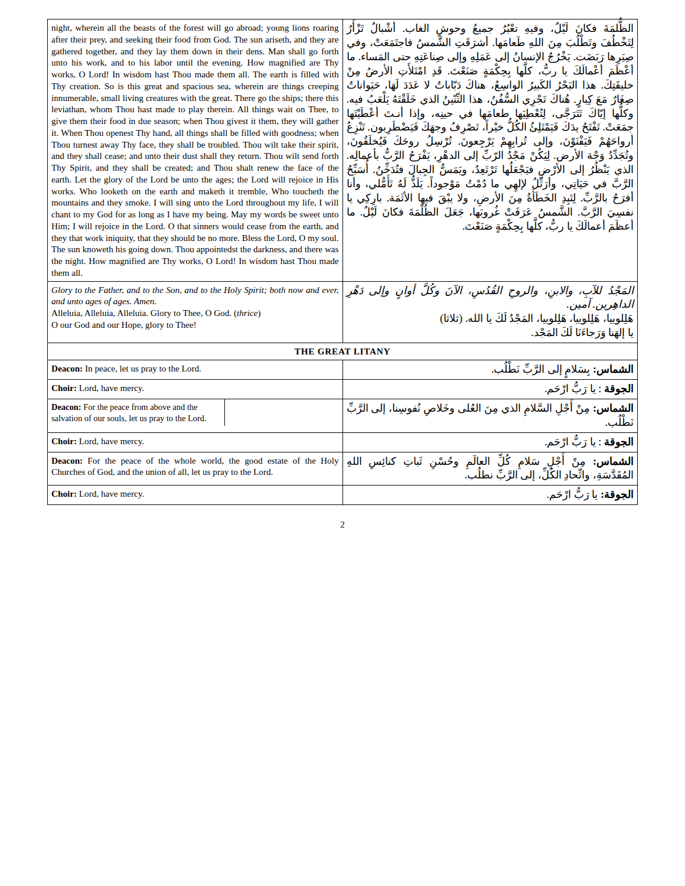| night, wherein all the beasts of the forest will go abroad; young lions roaring after their prey, and seeking their food from God. The sun ariseth, and they are gathered together, and they lay them down in their dens. Man shall go forth unto his work, and to his labor until the evening. How magnified are Thy works, O Lord! In wisdom hast Thou made them all. The earth is filled with Thy creation. So is this great and spacious sea, wherein are things creeping innumerable, small living creatures with the great. There go the ships; there this leviathan, whom Thou hast made to play therein. All things wait on Thee, to give them their food in due season; when Thou givest it them, they will gather it. When Thou openest Thy hand, all things shall be filled with goodness; when Thou turnest away Thy face, they shall be troubled. Thou wilt take their spirit, and they shall cease; and unto their dust shall they return. Thou wilt send forth Thy Spirit, and they shall be created; and Thou shalt renew the face of the earth. Let the glory of the Lord be unto the ages; the Lord will rejoice in His works. Who looketh on the earth and maketh it tremble, Who toucheth the mountains and they smoke. I will sing unto the Lord throughout my life, I will chant to my God for as long as I have my being. May my words be sweet unto Him; I will rejoice in the Lord. O that sinners would cease from the earth, and they that work iniquity, that they should be no more. Bless the Lord, O my soul. The sun knoweth his going down. Thou appointedst the darkness, and there was the night. How magnified are Thy works, O Lord! In wisdom hast Thou made them all. | الظُّلمَةَ فكانَ لَيْلٌ، وفيهِ تعْبُرُ جميعُ وحوشِ الغاب. أشْبالٌ تَزْأَرُ لِتَخْطُفَ وتَطْلُبَ مِنَ اللهِ طَعامَها. أشرَقَتِ الشَّمسُ فاجتَمَعَتْ، وفي صِيَرِها رَبَضَت. يَخْرُجُ الإنسانُ إلى عَمَلِهِ وإلى صِناعَتِهِ حتى المَساء. ما أعْظَمَ أعْمالَكَ يا ربُّ، كلَّها بِحِكْمَةٍ صَنَعْتَ. قَدِ امْتَلأَتِ الأرضُ مِنْ خليقَتِكَ. هذا البَحْرُ الكَبيرُ الواسِعُ، هناكَ دَبّاباتٌ لا عَدَدَ لَهَا، حَيَواناتٌ صِغَارٌ مَعَ كِبارٍ. هُناكَ تَجْرِي السُّفُنُ، هذا التِّنّينُ الذي خَلَقْتَهُ يَلْعَبُ فيه. وكلُّها إيّاكَ تَتَرَجَّى، لِتُعْطِيَها طعامَها في حينِه، وإذا أنـتَ أعْطَيْتَها جمَعَتْ. تَفْتَحُ يدَكَ فَيَمْتَلِئُ الكُلُّ خيْراً، تَصْرِفُ وجهَكَ فَيَضْطَرِبون. تَنْزِعُ أرواحَهُمْ فَيَفْنَوْنَ، وإلى تُرابِهِمْ يَرْجِعونَ. تُرْسِلُ روحَكَ فَيُخلَقُونَ، وتُجَدِّدُ وَجْهَ الأرض. لِيَكُنْ مَجْدُ الرّبِّ إلى الدهْرِ، يَفْرَحُ الرَّبُّ بأعمالِه. الذي يَنْظُرُ إلى الأرْضِ فيَجْعَلُها تَرْتَعِدُ، ويَمَسُّ الجِبالَ فتُدَخِّنُ. أُسَبِّحُ الرَّبَّ في حَيَاتِي، وأرَتِّلُ لإلهِي ما دُمْتُ مَوْجوداً. يَلَذُّ لَهُ تَأَمُّلي، وأنا أفرَحُ بالرَّبِّ. لِتَبِدِ الخَطَأَةُ مِنَ الأرضِ، ولا يبْقَ فيها الأثَمَة. بارِكِي يا نفسِيَ الرَّبَّ. الشَّمسُ عَرَفَتْ غُروبَها، جَعَلَ الظُلْمَةَ فكانَ لَيْلٌ. ما أعظَمَ أعمالَكَ يا ربُّ، كلَّها بِحِكْمَةٍ صَنَعْتَ. |
| Glory to the Father, and to the Son, and to the Holy Spirit; both now and ever, and unto ages of ages. Amen. Alleluia, Alleluia, Alleluia. Glory to Thee, O God. ( thrice ) O our God and our Hope, glory to Thee! | المَجْدُ للآبِ، والابنِ، والروحِ القُدُسِ، الآنَ وكُلَّ أوانٍ وإلى دَهْرِ الداهِرين. آمين. هَلِلوييا، هَلِلوييا، هَلِلوييا، المَجْدُ لَكَ يا الله. (ثلاثا) يا إلهَنا وَرَجاءَنَا لَكَ المَجْد. |
| THE GREAT LITANY |
| Deacon: In peace, let us pray to the Lord. | الشماس: بِسَلامٍ إلى الرَّبِّ نَطْلُب. |
| Choir: Lord, have mercy. | الجوقة : يا رَبُّ ارْحَم. |
| / Deacon: For the peace from above and the salvation of our souls, let us pray to the Lord. / / | الشماس: مِنْ أَجْلِ السَّلامِ الذي مِنَ العُلى وخَلاصِ نُفوسِنا، إلى الرَّبِّ نَطْلُب. |
| Choir: Lord, have mercy. | الجوقة : يا رَبُّ ارْحَم. |
| Deacon: For the peace of the whole world, the good estate of the Holy Churches of God, and the union of all, let us pray to the Lord. | الشماس: مِنْ أَجْلِ سَلامِ كُلِّ العالَمِ وحُسْنِ ثَباتِ كنائِسِ اللهِ المُقَدَّسَةِ، واتِّحادِ الكُلِّ، إلى الرَّبِّ نطلُب. |
| Choir: Lord, have mercy. | الجوقة: يا رَبُّ ارْحَم. |
2